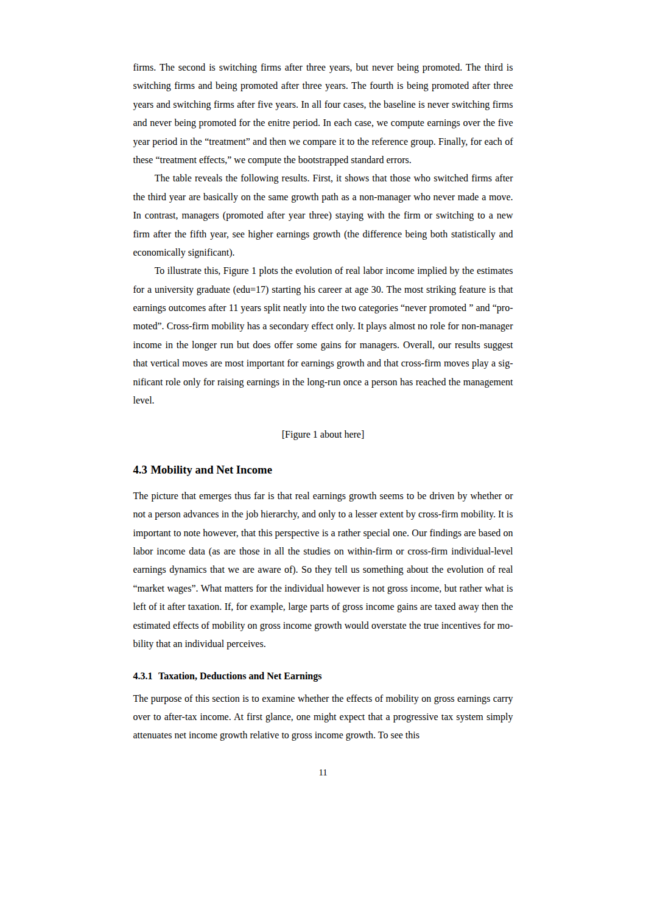firms. The second is switching firms after three years, but never being promoted. The third is switching firms and being promoted after three years. The fourth is being promoted after three years and switching firms after five years. In all four cases, the baseline is never switching firms and never being promoted for the enitre period. In each case, we compute earnings over the five year period in the “treatment” and then we compare it to the reference group. Finally, for each of these “treatment effects,” we compute the bootstrapped standard errors.
The table reveals the following results. First, it shows that those who switched firms after the third year are basically on the same growth path as a non-manager who never made a move. In contrast, managers (promoted after year three) staying with the firm or switching to a new firm after the fifth year, see higher earnings growth (the difference being both statistically and economically significant).
To illustrate this, Figure 1 plots the evolution of real labor income implied by the estimates for a university graduate (edu=17) starting his career at age 30. The most striking feature is that earnings outcomes after 11 years split neatly into the two categories “never promoted ” and “promoted”. Cross-firm mobility has a secondary effect only. It plays almost no role for non-manager income in the longer run but does offer some gains for managers. Overall, our results suggest that vertical moves are most important for earnings growth and that cross-firm moves play a significant role only for raising earnings in the long-run once a person has reached the management level.
[Figure 1 about here]
4.3 Mobility and Net Income
The picture that emerges thus far is that real earnings growth seems to be driven by whether or not a person advances in the job hierarchy, and only to a lesser extent by cross-firm mobility. It is important to note however, that this perspective is a rather special one. Our findings are based on labor income data (as are those in all the studies on within-firm or cross-firm individual-level earnings dynamics that we are aware of). So they tell us something about the evolution of real “market wages”. What matters for the individual however is not gross income, but rather what is left of it after taxation. If, for example, large parts of gross income gains are taxed away then the estimated effects of mobility on gross income growth would overstate the true incentives for mobility that an individual perceives.
4.3.1 Taxation, Deductions and Net Earnings
The purpose of this section is to examine whether the effects of mobility on gross earnings carry over to after-tax income. At first glance, one might expect that a progressive tax system simply attenuates net income growth relative to gross income growth. To see this
11